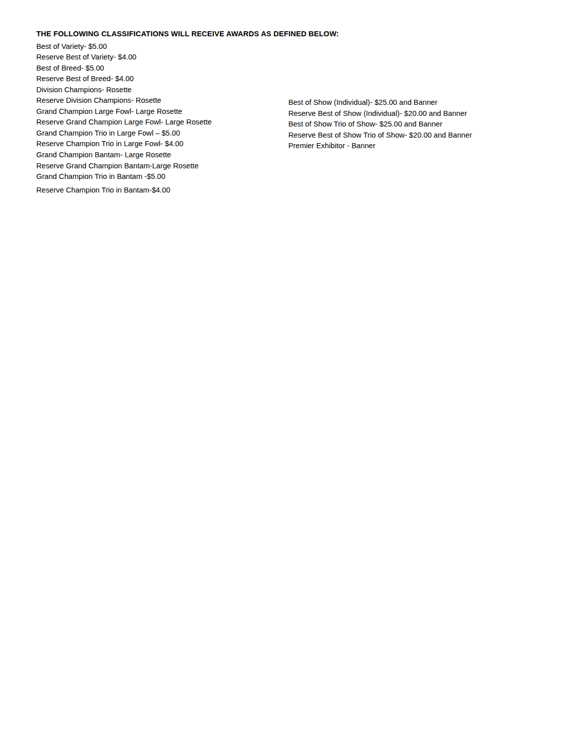THE FOLLOWING CLASSIFICATIONS WILL RECEIVE AWARDS AS DEFINED BELOW:
Best of Variety- $5.00
Reserve Best of Variety- $4.00
Best of Breed- $5.00
Reserve Best of Breed- $4.00
Division Champions- Rosette
Reserve Division Champions- Rosette
Grand Champion Large Fowl- Large Rosette
Reserve Grand Champion Large Fowl- Large Rosette
Grand Champion Trio in Large Fowl – $5.00
Reserve Champion Trio in Large Fowl- $4.00
Grand Champion Bantam- Large Rosette
Reserve Grand Champion Bantam-Large Rosette
Grand Champion Trio in Bantam -$5.00
Reserve Champion Trio in Bantam-$4.00
Best of Show (Individual)- $25.00 and Banner
Reserve Best of Show (Individual)- $20.00 and Banner
Best of Show Trio of Show- $25.00 and Banner
Reserve Best of Show Trio of Show- $20.00 and Banner
Premier Exhibitor - Banner